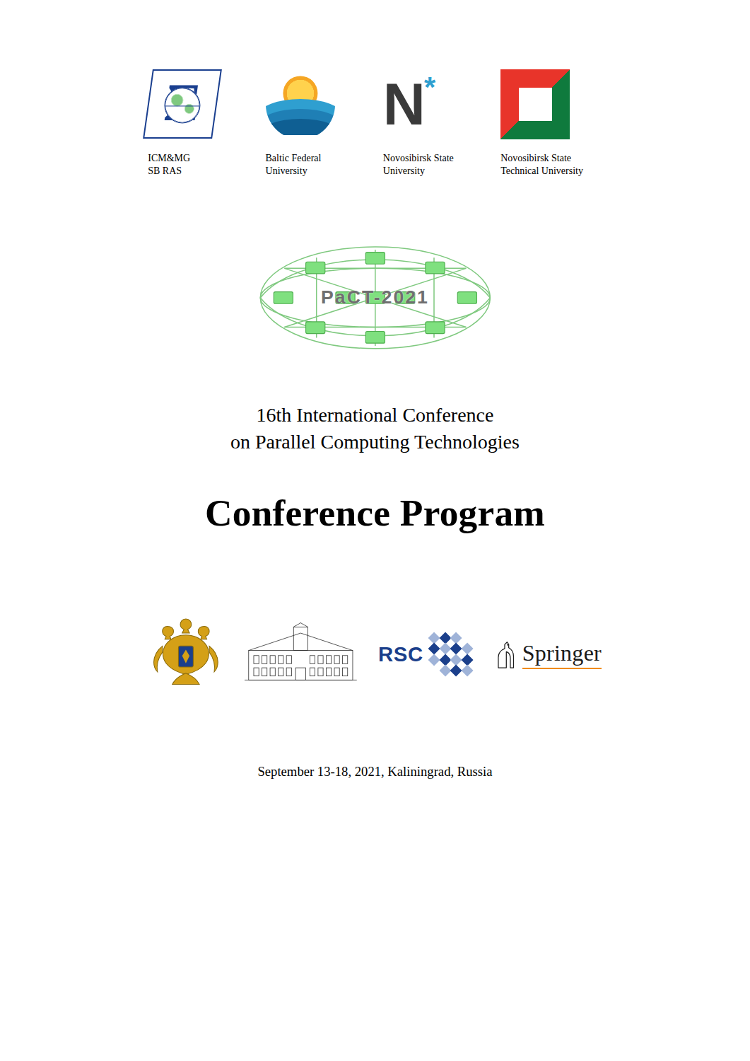ICM&MG
SB RAS
Baltic Federal
University
N*
Novosibirsk State
University
Novosibirsk State
Technical University
PaCT-2021
16th International Conference
on Parallel Computing Technologies
Conference Program
RSC
Springer
September 13-18, 2021, Kaliningrad, Russia